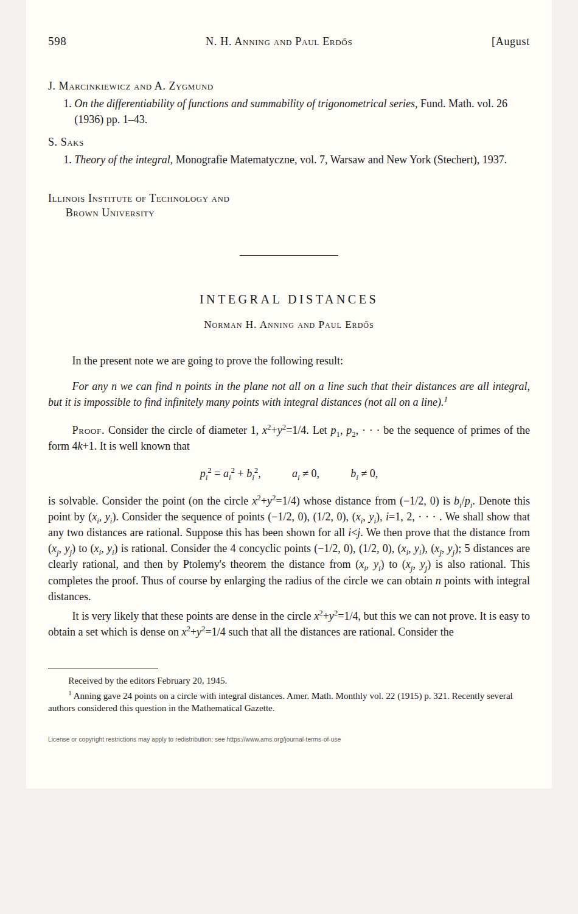598 N. H. Anning and Paul Erdős [August
J. Marcinkiewicz and A. Zygmund
On the differentiability of functions and summability of trigonometrical series, Fund. Math. vol. 26 (1936) pp. 1–43.
S. Saks
Theory of the integral, Monografie Matematyczne, vol. 7, Warsaw and New York (Stechert), 1937.
Illinois Institute of Technology and Brown University
INTEGRAL DISTANCES
Norman H. Anning and Paul Erdős
In the present note we are going to prove the following result:
For any n we can find n points in the plane not all on a line such that their distances are all integral, but it is impossible to find infinitely many points with integral distances (not all on a line).1
Proof. Consider the circle of diameter 1, x2+y2=1/4. Let p1, p2, · · · be the sequence of primes of the form 4k+1. It is well known that
pi2 = ai2 + bi2, ai ≠ 0, bi ≠ 0,
is solvable. Consider the point (on the circle x2+y2=1/4) whose distance from (−1/2, 0) is bi/pi. Denote this point by (xi, yi). Consider the sequence of points (−1/2, 0), (1/2, 0), (xi, yi), i=1, 2, · · · . We shall show that any two distances are rational. Suppose this has been shown for all i<j. We then prove that the distance from (xj, yj) to (xi, yi) is rational. Consider the 4 concyclic points (−1/2, 0), (1/2, 0), (xi, yi), (xj, yj); 5 distances are clearly rational, and then by Ptolemy's theorem the distance from (xi, yi) to (xj, yj) is also rational. This completes the proof. Thus of course by enlarging the radius of the circle we can obtain n points with integral distances.
It is very likely that these points are dense in the circle x2+y2=1/4, but this we can not prove. It is easy to obtain a set which is dense on x2+y2=1/4 such that all the distances are rational. Consider the
Received by the editors February 20, 1945.
1 Anning gave 24 points on a circle with integral distances. Amer. Math. Monthly vol. 22 (1915) p. 321. Recently several authors considered this question in the Mathematical Gazette.
License or copyright restrictions may apply to redistribution; see https://www.ams.org/journal-terms-of-use